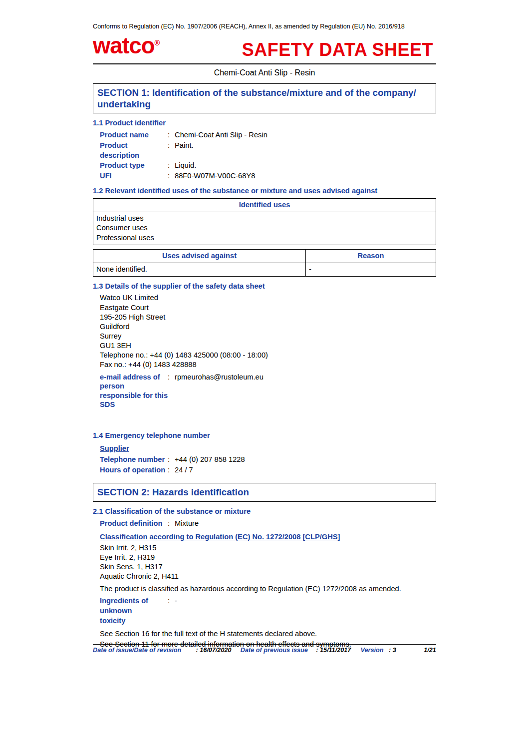Conforms to Regulation (EC) No. 1907/2006 (REACH), Annex II, as amended by Regulation (EU) No. 2016/918
watco®
SAFETY DATA SHEET
Chemi-Coat Anti Slip - Resin
SECTION 1: Identification of the substance/mixture and of the company/
undertaking
1.1 Product identifier
Product name
:
Chemi-Coat Anti Slip - Resin
Product description
:
Paint.
Product type
:
Liquid.
UFI
:
88F0-W07M-V00C-68Y8
1.2 Relevant identified uses of the substance or mixture and uses advised against
| Identified uses |
| --- |
| Industrial uses Consumer uses Professional uses |
| Uses advised against | Reason |
| --- | --- |
| None identified. | - |
1.3 Details of the supplier of the safety data sheet
Watco UK Limited
Eastgate Court
195-205 High Street
Guildford
Surrey
GU1 3EH
Telephone no.: +44 (0) 1483 425000 (08:00 - 18:00)
Fax no.: +44 (0) 1483 428888
e-mail address of person
responsible for this SDS
:
rpmeurohas@rustoleum.eu
1.4 Emergency telephone number
Supplier
Telephone number
:
+44 (0) 207 858 1228
Hours of operation
:
24 / 7
SECTION 2: Hazards identification
2.1 Classification of the substance or mixture
Product definition
:
Mixture
Classification according to Regulation (EC) No. 1272/2008 [CLP/GHS]
Skin Irrit. 2, H315
Eye Irrit. 2, H319
Skin Sens. 1, H317
Aquatic Chronic 2, H411
The product is classified as hazardous according to Regulation (EC) 1272/2008 as amended.
Ingredients of unknown
toxicity
:
-
See Section 16 for the full text of the H statements declared above.
See Section 11 for more detailed information on health effects and symptoms.
Date of issue/Date of revision
: 16/07/2020
Date of previous issue
: 15/11/2017
Version : 3
1/21